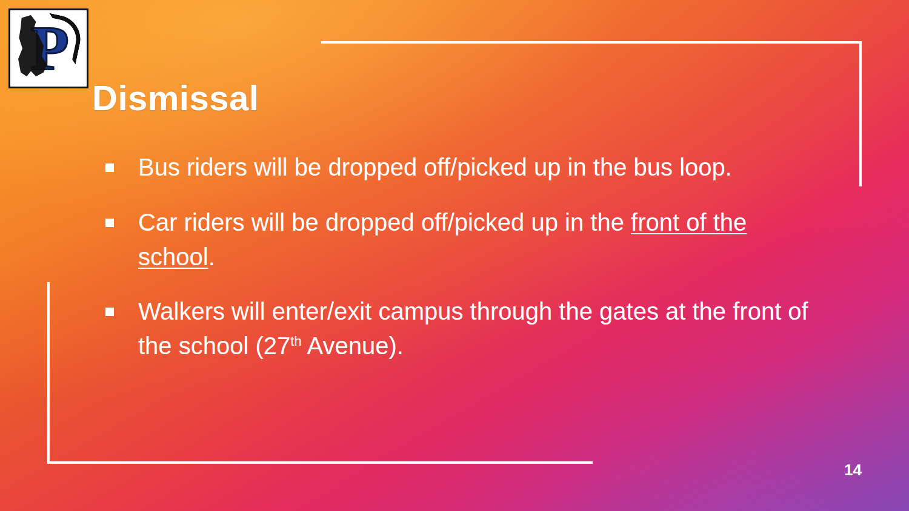P
Dismissal
Bus riders will be dropped off/picked up in the bus loop.
Car riders will be dropped off/picked up in the front of the school.
Walkers will enter/exit campus through the gates at the front of the school (27th Avenue).
14